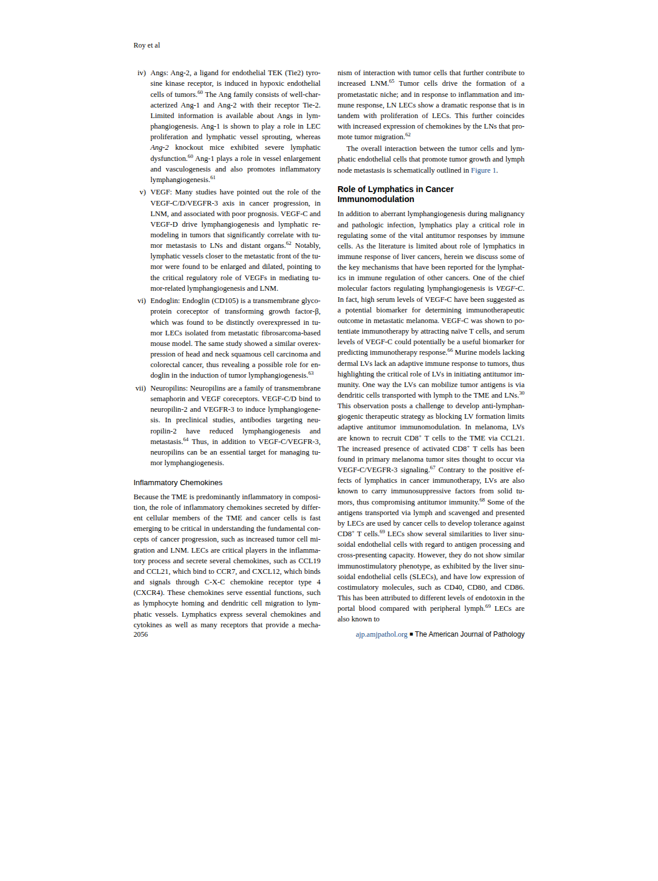Roy et al
iv) Angs: Ang-2, a ligand for endothelial TEK (Tie2) tyrosine kinase receptor, is induced in hypoxic endothelial cells of tumors.60 The Ang family consists of well-characterized Ang-1 and Ang-2 with their receptor Tie-2. Limited information is available about Angs in lymphangiogenesis. Ang-1 is shown to play a role in LEC proliferation and lymphatic vessel sprouting, whereas Ang-2 knockout mice exhibited severe lymphatic dysfunction.60 Ang-1 plays a role in vessel enlargement and vasculogenesis and also promotes inflammatory lymphangiogenesis.61
v) VEGF: Many studies have pointed out the role of the VEGF-C/D/VEGFR-3 axis in cancer progression, in LNM, and associated with poor prognosis. VEGF-C and VEGF-D drive lymphangiogenesis and lymphatic remodeling in tumors that significantly correlate with tumor metastasis to LNs and distant organs.62 Notably, lymphatic vessels closer to the metastatic front of the tumor were found to be enlarged and dilated, pointing to the critical regulatory role of VEGFs in mediating tumor-related lymphangiogenesis and LNM.
vi) Endoglin: Endoglin (CD105) is a transmembrane glycoprotein coreceptor of transforming growth factor-β, which was found to be distinctly overexpressed in tumor LECs isolated from metastatic fibrosarcoma-based mouse model. The same study showed a similar overexpression of head and neck squamous cell carcinoma and colorectal cancer, thus revealing a possible role for endoglin in the induction of tumor lymphangiogenesis.63
vii) Neuropilins: Neuropilins are a family of transmembrane semaphorin and VEGF coreceptors. VEGF-C/D bind to neuropilin-2 and VEGFR-3 to induce lymphangiogenesis. In preclinical studies, antibodies targeting neuropilin-2 have reduced lymphangiogenesis and metastasis.64 Thus, in addition to VEGF-C/VEGFR-3, neuropilins can be an essential target for managing tumor lymphangiogenesis.
Inflammatory Chemokines
Because the TME is predominantly inflammatory in composition, the role of inflammatory chemokines secreted by different cellular members of the TME and cancer cells is fast emerging to be critical in understanding the fundamental concepts of cancer progression, such as increased tumor cell migration and LNM. LECs are critical players in the inflammatory process and secrete several chemokines, such as CCL19 and CCL21, which bind to CCR7, and CXCL12, which binds and signals through C-X-C chemokine receptor type 4 (CXCR4). These chemokines serve essential functions, such as lymphocyte homing and dendritic cell migration to lymphatic vessels. Lymphatics express several chemokines and cytokines as well as many receptors that provide a mechanism of interaction with tumor cells that further contribute to increased LNM.65 Tumor cells drive the formation of a prometastatic niche; and in response to inflammation and immune response, LN LECs show a dramatic response that is in tandem with proliferation of LECs. This further coincides with increased expression of chemokines by the LNs that promote tumor migration.62
The overall interaction between the tumor cells and lymphatic endothelial cells that promote tumor growth and lymph node metastasis is schematically outlined in Figure 1.
Role of Lymphatics in Cancer
Immunomodulation
In addition to aberrant lymphangiogenesis during malignancy and pathologic infection, lymphatics play a critical role in regulating some of the vital antitumor responses by immune cells. As the literature is limited about role of lymphatics in immune response of liver cancers, herein we discuss some of the key mechanisms that have been reported for the lymphatics in immune regulation of other cancers. One of the chief molecular factors regulating lymphangiogenesis is VEGF-C. In fact, high serum levels of VEGF-C have been suggested as a potential biomarker for determining immunotherapeutic outcome in metastatic melanoma. VEGF-C was shown to potentiate immunotherapy by attracting naïve T cells, and serum levels of VEGF-C could potentially be a useful biomarker for predicting immunotherapy response.66 Murine models lacking dermal LVs lack an adaptive immune response to tumors, thus highlighting the critical role of LVs in initiating antitumor immunity. One way the LVs can mobilize tumor antigens is via dendritic cells transported with lymph to the TME and LNs.30 This observation posts a challenge to develop anti-lymphangiogenic therapeutic strategy as blocking LV formation limits adaptive antitumor immunomodulation. In melanoma, LVs are known to recruit CD8+ T cells to the TME via CCL21. The increased presence of activated CD8+ T cells has been found in primary melanoma tumor sites thought to occur via VEGF-C/VEGFR-3 signaling.67 Contrary to the positive effects of lymphatics in cancer immunotherapy, LVs are also known to carry immunosuppressive factors from solid tumors, thus compromising antitumor immunity.68 Some of the antigens transported via lymph and scavenged and presented by LECs are used by cancer cells to develop tolerance against CD8+ T cells.69 LECs show several similarities to liver sinusoidal endothelial cells with regard to antigen processing and cross-presenting capacity. However, they do not show similar immunostimulatory phenotype, as exhibited by the liver sinusoidal endothelial cells (SLECs), and have low expression of costimulatory molecules, such as CD40, CD80, and CD86. This has been attributed to different levels of endotoxin in the portal blood compared with peripheral lymph.69 LECs are also known to
2056
ajp.amjpathol.org ■ The American Journal of Pathology